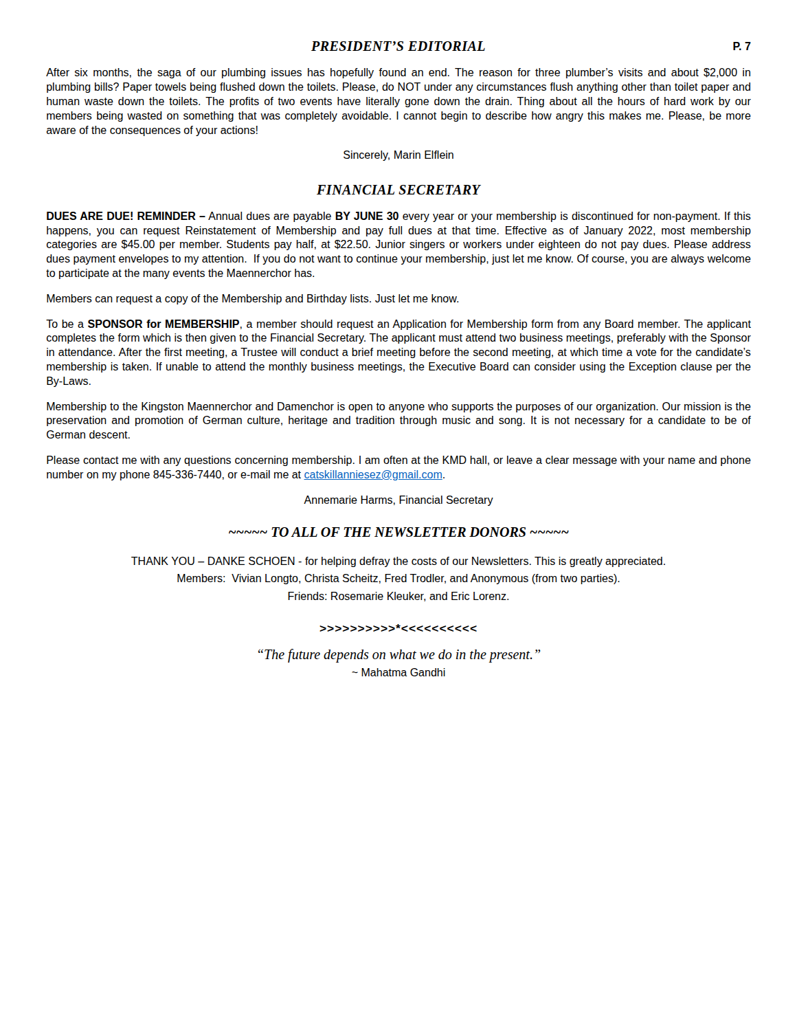P. 7
PRESIDENT’S EDITORIAL
After six months, the saga of our plumbing issues has hopefully found an end. The reason for three plumber’s visits and about $2,000 in plumbing bills? Paper towels being flushed down the toilets. Please, do NOT under any circumstances flush anything other than toilet paper and human waste down the toilets. The profits of two events have literally gone down the drain. Thing about all the hours of hard work by our members being wasted on something that was completely avoidable. I cannot begin to describe how angry this makes me. Please, be more aware of the consequences of your actions!
Sincerely, Marin Elflein
FINANCIAL SECRETARY
DUES ARE DUE! REMINDER – Annual dues are payable BY JUNE 30 every year or your membership is discontinued for non-payment. If this happens, you can request Reinstatement of Membership and pay full dues at that time. Effective as of January 2022, most membership categories are $45.00 per member. Students pay half, at $22.50. Junior singers or workers under eighteen do not pay dues. Please address dues payment envelopes to my attention. If you do not want to continue your membership, just let me know. Of course, you are always welcome to participate at the many events the Maennerchor has.
Members can request a copy of the Membership and Birthday lists. Just let me know.
To be a SPONSOR for MEMBERSHIP, a member should request an Application for Membership form from any Board member. The applicant completes the form which is then given to the Financial Secretary. The applicant must attend two business meetings, preferably with the Sponsor in attendance. After the first meeting, a Trustee will conduct a brief meeting before the second meeting, at which time a vote for the candidate’s membership is taken. If unable to attend the monthly business meetings, the Executive Board can consider using the Exception clause per the By-Laws.
Membership to the Kingston Maennerchor and Damenchor is open to anyone who supports the purposes of our organization. Our mission is the preservation and promotion of German culture, heritage and tradition through music and song. It is not necessary for a candidate to be of German descent.
Please contact me with any questions concerning membership. I am often at the KMD hall, or leave a clear message with your name and phone number on my phone 845-336-7440, or e-mail me at catskillanniesez@gmail.com.
Annemarie Harms, Financial Secretary
~~~~~ TO ALL OF THE NEWSLETTER DONORS ~~~~~
THANK YOU – DANKE SCHOEN - for helping defray the costs of our Newsletters. This is greatly appreciated.
Members: Vivian Longto, Christa Scheitz, Fred Trodler, and Anonymous (from two parties).
Friends: Rosemarie Kleuker, and Eric Lorenz.
>>>>>>>>>>*<<<<<<<<<<
“The future depends on what we do in the present.”
~ Mahatma Gandhi